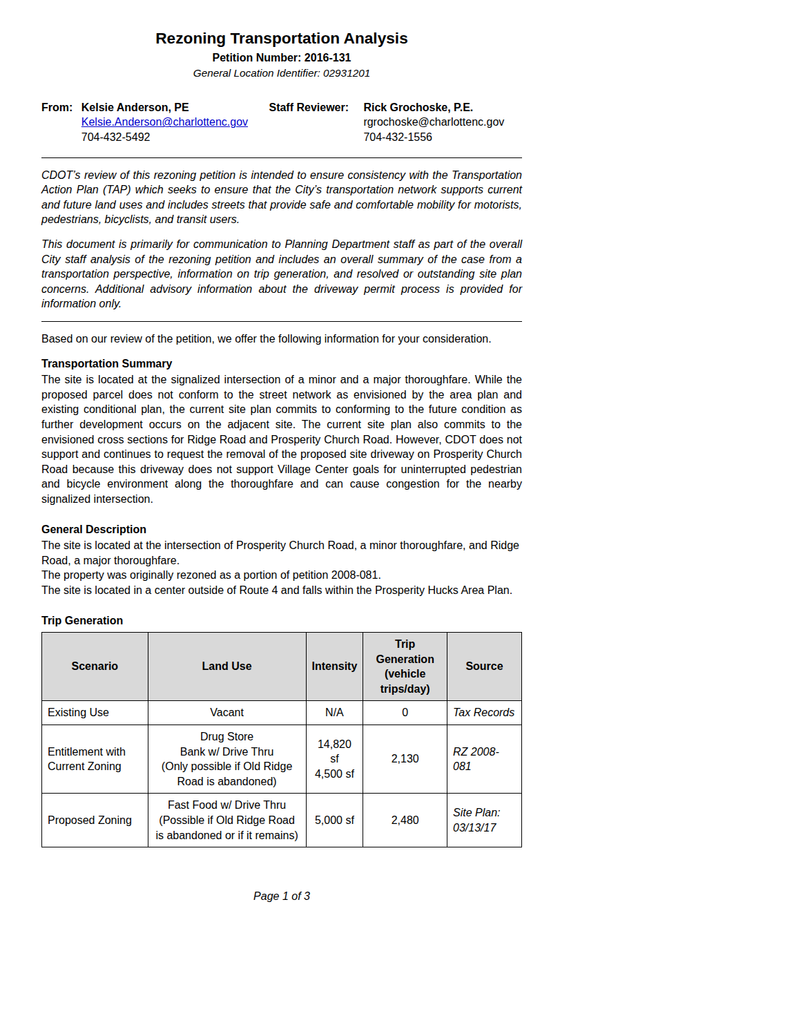Rezoning Transportation Analysis
Petition Number: 2016-131
General Location Identifier: 02931201
| From: | Kelsie Anderson, PE | Staff Reviewer: | Rick Grochoske, P.E. |
| | Kelsie.Anderson@charlottenc.gov | | rgrochoske@charlottenc.gov |
| | 704-432-5492 | | 704-432-1556 |
CDOT’s review of this rezoning petition is intended to ensure consistency with the Transportation Action Plan (TAP) which seeks to ensure that the City’s transportation network supports current and future land uses and includes streets that provide safe and comfortable mobility for motorists, pedestrians, bicyclists, and transit users.
This document is primarily for communication to Planning Department staff as part of the overall City staff analysis of the rezoning petition and includes an overall summary of the case from a transportation perspective, information on trip generation, and resolved or outstanding site plan concerns. Additional advisory information about the driveway permit process is provided for information only.
Based on our review of the petition, we offer the following information for your consideration.
Transportation Summary
The site is located at the signalized intersection of a minor and a major thoroughfare. While the proposed parcel does not conform to the street network as envisioned by the area plan and existing conditional plan, the current site plan commits to conforming to the future condition as further development occurs on the adjacent site. The current site plan also commits to the envisioned cross sections for Ridge Road and Prosperity Church Road. However, CDOT does not support and continues to request the removal of the proposed site driveway on Prosperity Church Road because this driveway does not support Village Center goals for uninterrupted pedestrian and bicycle environment along the thoroughfare and can cause congestion for the nearby signalized intersection.
General Description
The site is located at the intersection of Prosperity Church Road, a minor thoroughfare, and Ridge Road, a major thoroughfare.
The property was originally rezoned as a portion of petition 2008-081.
The site is located in a center outside of Route 4 and falls within the Prosperity Hucks Area Plan.
Trip Generation
| Scenario | Land Use | Intensity | Trip Generation (vehicle trips/day) | Source |
| --- | --- | --- | --- | --- |
| Existing Use | Vacant | N/A | 0 | Tax Records |
| Entitlement with Current Zoning | Drug Store Bank w/ Drive Thru (Only possible if Old Ridge Road is abandoned) | 14,820 sf 4,500 sf | 2,130 | RZ 2008-081 |
| Proposed Zoning | Fast Food w/ Drive Thru (Possible if Old Ridge Road is abandoned or if it remains) | 5,000 sf | 2,480 | Site Plan: 03/13/17 |
Page 1 of 3